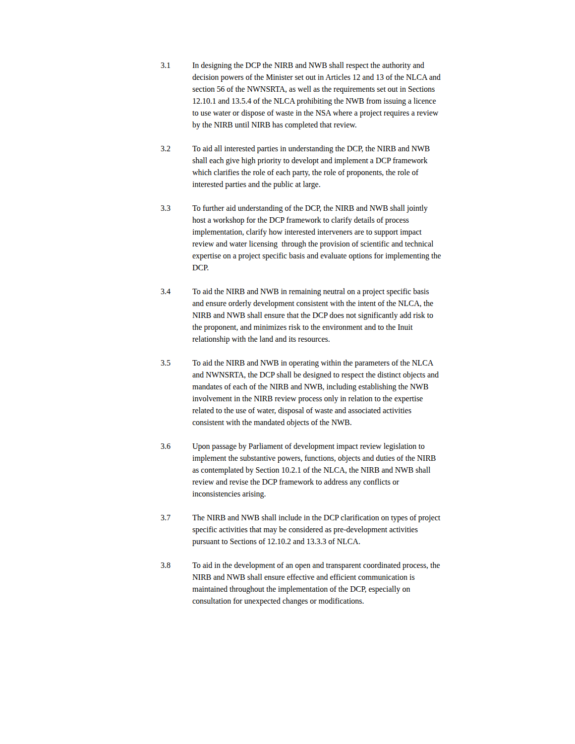3.1
In designing the DCP the NIRB and NWB shall respect the authority and decision powers of the Minister set out in Articles 12 and 13 of the NLCA and section 56 of the NWNSRTA, as well as the requirements set out in Sections 12.10.1 and 13.5.4 of the NLCA prohibiting the NWB from issuing a licence to use water or dispose of waste in the NSA where a project requires a review by the NIRB until NIRB has completed that review.
3.2
To aid all interested parties in understanding the DCP, the NIRB and NWB shall each give high priority to developt and implement a DCP framework which clarifies the role of each party, the role of proponents, the role of interested parties and the public at large.
3.3
To further aid understanding of the DCP, the NIRB and NWB shall jointly host a workshop for the DCP framework to clarify details of process implementation, clarify how interested interveners are to support impact review and water licensing through the provision of scientific and technical expertise on a project specific basis and evaluate options for implementing the DCP.
3.4
To aid the NIRB and NWB in remaining neutral on a project specific basis and ensure orderly development consistent with the intent of the NLCA, the NIRB and NWB shall ensure that the DCP does not significantly add risk to the proponent, and minimizes risk to the environment and to the Inuit relationship with the land and its resources.
3.5
To aid the NIRB and NWB in operating within the parameters of the NLCA and NWNSRTA, the DCP shall be designed to respect the distinct objects and mandates of each of the NIRB and NWB, including establishing the NWB involvement in the NIRB review process only in relation to the expertise related to the use of water, disposal of waste and associated activities consistent with the mandated objects of the NWB.
3.6
Upon passage by Parliament of development impact review legislation to implement the substantive powers, functions, objects and duties of the NIRB as contemplated by Section 10.2.1 of the NLCA, the NIRB and NWB shall review and revise the DCP framework to address any conflicts or inconsistencies arising.
3.7
The NIRB and NWB shall include in the DCP clarification on types of project specific activities that may be considered as pre-development activities pursuant to Sections of 12.10.2 and 13.3.3 of NLCA.
3.8
To aid in the development of an open and transparent coordinated process, the NIRB and NWB shall ensure effective and efficient communication is maintained throughout the implementation of the DCP, especially on consultation for unexpected changes or modifications.